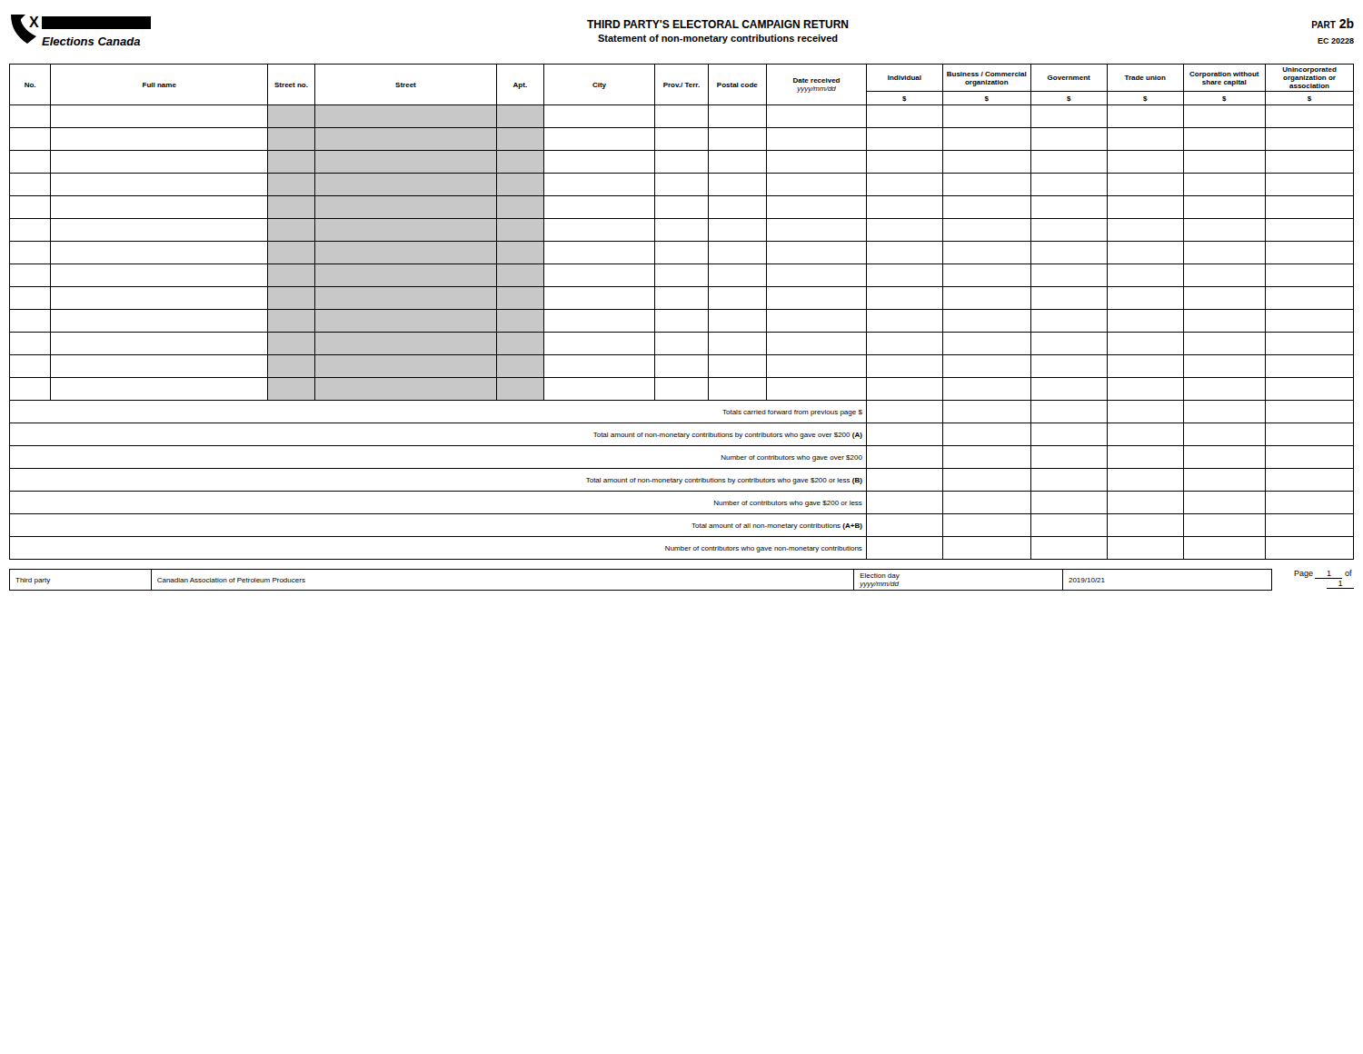X Elections Canada
THIRD PARTY'S ELECTORAL CAMPAIGN RETURN
Statement of non-monetary contributions received
PART 2b
EC 20228
| No. | Full name | Street no. | Street | Apt. | City | Prov./ Terr. | Postal code | Date received yyyy/mm/dd | Individual | Business / Commercial organization | Government | Trade union | Corporation without share capital | Unincorporated organization or association |
| --- | --- | --- | --- | --- | --- | --- | --- | --- | --- | --- | --- | --- | --- | --- |
| $ | $ | $ | $ | $ | $ |
| Totals carried forward from previous page $ | | | | | | |
| Total amount of non-monetary contributions by contributors who gave over $200 (A) | | | | | | |
| Number of contributors who gave over $200 | | | | | | |
| Total amount of non-monetary contributions by contributors who gave $200 or less (B) | | | | | | |
| Number of contributors who gave $200 or less | | | | | | |
| Total amount of all non-monetary contributions (A+B) | | | | | | |
| Number of contributors who gave non-monetary contributions | | | | | | |
| Third party | Canadian Association of Petroleum Producers | Election day yyyy/mm/dd | 2019/10/21 |
Page 1 of 1